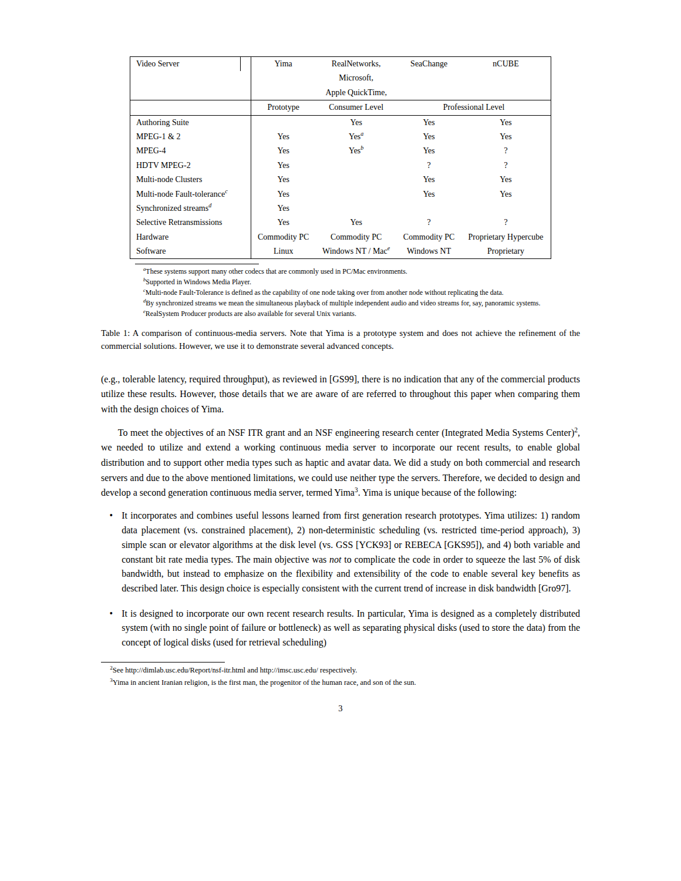| Video Server | | Yima | RealNetworks, | SeaChange | nCUBE |
| | | | Microsoft, | | |
| | | | Apple QuickTime, | | |
| | | Prototype | Consumer Level | Professional Level |
| Authoring Suite | | | Yes | Yes | Yes |
| MPEG-1 & 2 | | Yes | Yes a | Yes | Yes |
| MPEG-4 | | Yes | Yes b | Yes | ? |
| HDTV MPEG-2 | | Yes | | ? | ? |
| Multi-node Clusters | | Yes | | Yes | Yes |
| Multi-node Fault-tolerance c | | Yes | | Yes | Yes |
| Synchronized streams d | | Yes | | | |
| Selective Retransmissions | | Yes | Yes | ? | ? |
| Hardware | | Commodity PC | Commodity PC | Commodity PC | Proprietary Hypercube |
| Software | | Linux | Windows NT / Mac e | Windows NT | Proprietary |
aThese systems support many other codecs that are commonly used in PC/Mac environments.
bSupported in Windows Media Player.
cMulti-node Fault-Tolerance is defined as the capability of one node taking over from another node without replicating the data.
dBy synchronized streams we mean the simultaneous playback of multiple independent audio and video streams for, say, panoramic systems.
eRealSystem Producer products are also available for several Unix variants.
Table 1: A comparison of continuous-media servers. Note that Yima is a prototype system and does not achieve the refinement of the commercial solutions. However, we use it to demonstrate several advanced concepts.
(e.g., tolerable latency, required throughput), as reviewed in [GS99], there is no indication that any of the commercial products utilize these results. However, those details that we are aware of are referred to throughout this paper when comparing them with the design choices of Yima.
To meet the objectives of an NSF ITR grant and an NSF engineering research center (Integrated Media Systems Center)2, we needed to utilize and extend a working continuous media server to incorporate our recent results, to enable global distribution and to support other media types such as haptic and avatar data. We did a study on both commercial and research servers and due to the above mentioned limitations, we could use neither type the servers. Therefore, we decided to design and develop a second generation continuous media server, termed Yima3. Yima is unique because of the following:
It incorporates and combines useful lessons learned from first generation research prototypes. Yima utilizes: 1) random data placement (vs. constrained placement), 2) non-deterministic scheduling (vs. restricted time-period approach), 3) simple scan or elevator algorithms at the disk level (vs. GSS [YCK93] or REBECA [GKS95]), and 4) both variable and constant bit rate media types. The main objective was not to complicate the code in order to squeeze the last 5% of disk bandwidth, but instead to emphasize on the flexibility and extensibility of the code to enable several key benefits as described later. This design choice is especially consistent with the current trend of increase in disk bandwidth [Gro97].
It is designed to incorporate our own recent research results. In particular, Yima is designed as a completely distributed system (with no single point of failure or bottleneck) as well as separating physical disks (used to store the data) from the concept of logical disks (used for retrieval scheduling)
2See http://dimlab.usc.edu/Report/nsf-itr.html and http://imsc.usc.edu/ respectively.
3Yima in ancient Iranian religion, is the first man, the progenitor of the human race, and son of the sun.
3